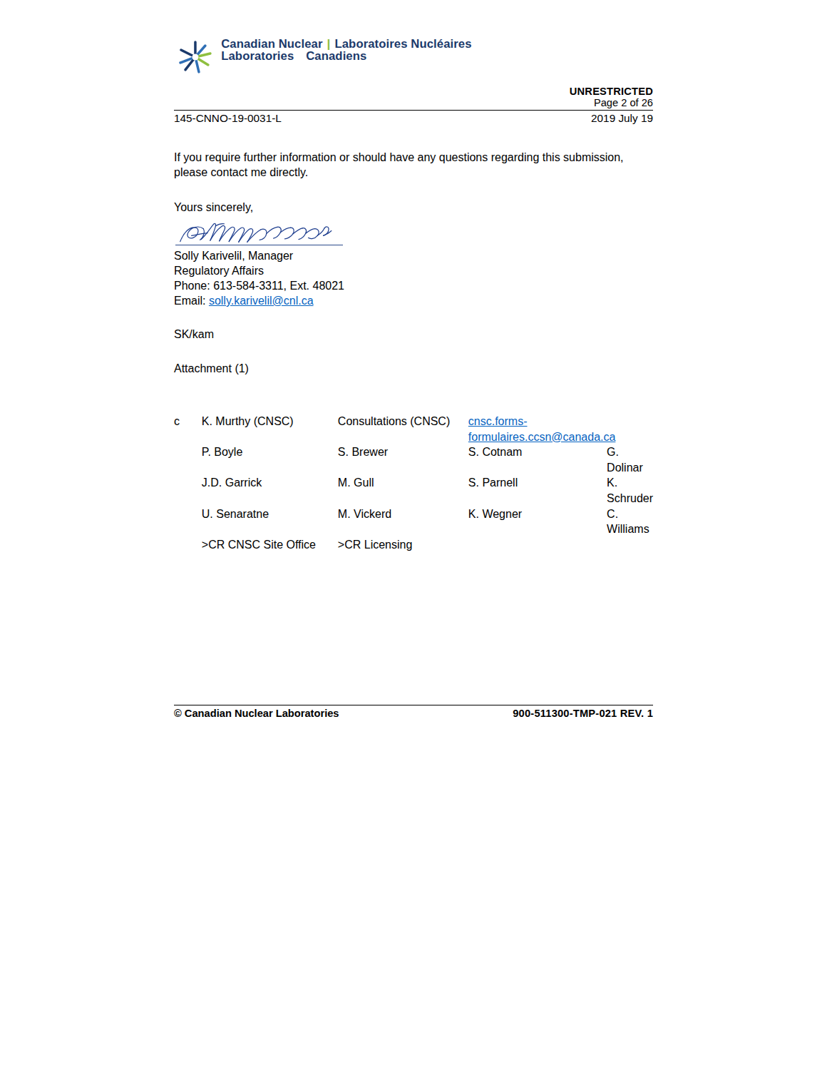Canadian Nuclear | Laboratoires Nucléaires
Laboratories Canadiens
UNRESTRICTED
Page 2 of 26
145-CNNO-19-0031-L
2019 July 19
If you require further information or should have any questions regarding this submission, please contact me directly.
Yours sincerely,
Solly Karivelil, Manager
Regulatory Affairs
Phone: 613-584-3311, Ext. 48021
Email: solly.karivelil@cnl.ca
SK/kam
Attachment (1)
| c | K. Murthy (CNSC) | Consultations (CNSC) | cnsc.forms-formulaires.ccsn@canada.ca |
| | P. Boyle | S. Brewer | S. Cotnam | G. Dolinar |
| | J.D. Garrick | M. Gull | S. Parnell | K. Schruder |
| | U. Senaratne | M. Vickerd | K. Wegner | C. Williams |
| | >CR CNSC Site Office | >CR Licensing | | |
© Canadian Nuclear Laboratories
900-511300-TMP-021 REV. 1